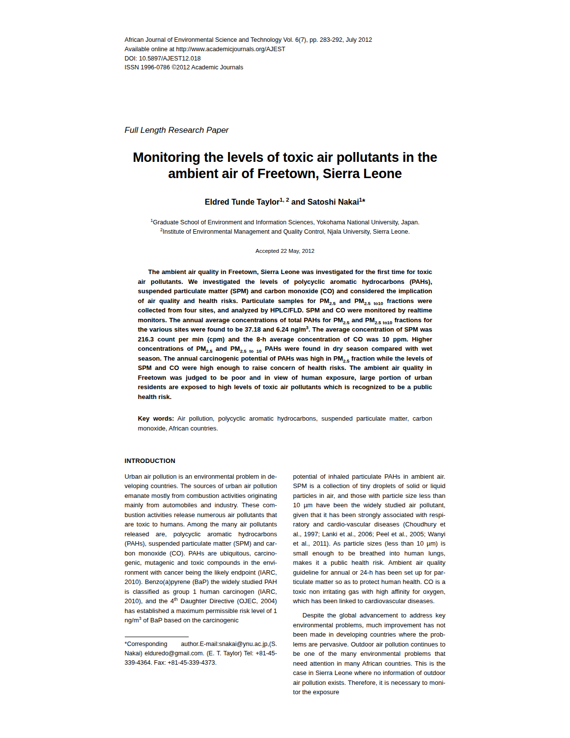African Journal of Environmental Science and Technology Vol. 6(7), pp. 283-292, July 2012
Available online at http://www.academicjournals.org/AJEST
DOI: 10.5897/AJEST12.018
ISSN 1996-0786 ©2012 Academic Journals
Full Length Research Paper
Monitoring the levels of toxic air pollutants in the ambient air of Freetown, Sierra Leone
Eldred Tunde Taylor1, 2 and Satoshi Nakai1*
1Graduate School of Environment and Information Sciences, Yokohama National University, Japan.
2Institute of Environmental Management and Quality Control, Njala University, Sierra Leone.
Accepted 22 May, 2012
The ambient air quality in Freetown, Sierra Leone was investigated for the first time for toxic air pollutants. We investigated the levels of polycyclic aromatic hydrocarbons (PAHs), suspended particulate matter (SPM) and carbon monoxide (CO) and considered the implication of air quality and health risks. Particulate samples for PM2.5 and PM2.5 to10 fractions were collected from four sites, and analyzed by HPLC/FLD. SPM and CO were monitored by realtime monitors. The annual average concentrations of total PAHs for PM2.5 and PM2.5 to10 fractions for the various sites were found to be 37.18 and 6.24 ng/m3. The average concentration of SPM was 216.3 count per min (cpm) and the 8-h average concentration of CO was 10 ppm. Higher concentrations of PM2.5 and PM2.5 to 10 PAHs were found in dry season compared with wet season. The annual carcinogenic potential of PAHs was high in PM2.5 fraction while the levels of SPM and CO were high enough to raise concern of health risks. The ambient air quality in Freetown was judged to be poor and in view of human exposure, large portion of urban residents are exposed to high levels of toxic air pollutants which is recognized to be a public health risk.
Key words: Air pollution, polycyclic aromatic hydrocarbons, suspended particulate matter, carbon monoxide, African countries.
INTRODUCTION
Urban air pollution is an environmental problem in developing countries. The sources of urban air pollution emanate mostly from combustion activities originating mainly from automobiles and industry. These combustion activities release numerous air pollutants that are toxic to humans. Among the many air pollutants released are, polycyclic aromatic hydrocarbons (PAHs), suspended particulate matter (SPM) and carbon monoxide (CO). PAHs are ubiquitous, carcinogenic, mutagenic and toxic compounds in the environment with cancer being the likely endpoint (IARC, 2010). Benzo(a)pyrene (BaP) the widely studied PAH is classified as group 1 human carcinogen (IARC, 2010), and the 4th Daughter Directive (OJEC, 2004) has established a maximum permissible risk level of 1 ng/m3 of BaP based on the carcinogenic
*Corresponding author.E-mail:snakai@ynu.ac.jp,(S. Nakai) elduredo@gmail.com. (E. T. Taylor) Tel: +81-45-339-4364. Fax: +81-45-339-4373.
potential of inhaled particulate PAHs in ambient air. SPM is a collection of tiny droplets of solid or liquid particles in air, and those with particle size less than 10 µm have been the widely studied air pollutant, given that it has been strongly associated with respiratory and cardio-vascular diseases (Choudhury et al., 1997; Lanki et al., 2006; Peel et al., 2005; Wanyi et al., 2011). As particle sizes (less than 10 µm) is small enough to be breathed into human lungs, makes it a public health risk. Ambient air quality guideline for annual or 24-h has been set up for particulate matter so as to protect human health. CO is a toxic non irritating gas with high affinity for oxygen, which has been linked to cardiovascular diseases.
Despite the global advancement to address key environmental problems, much improvement has not been made in developing countries where the problems are pervasive. Outdoor air pollution continues to be one of the many environmental problems that need attention in many African countries. This is the case in Sierra Leone where no information of outdoor air pollution exists. Therefore, it is necessary to monitor the exposure